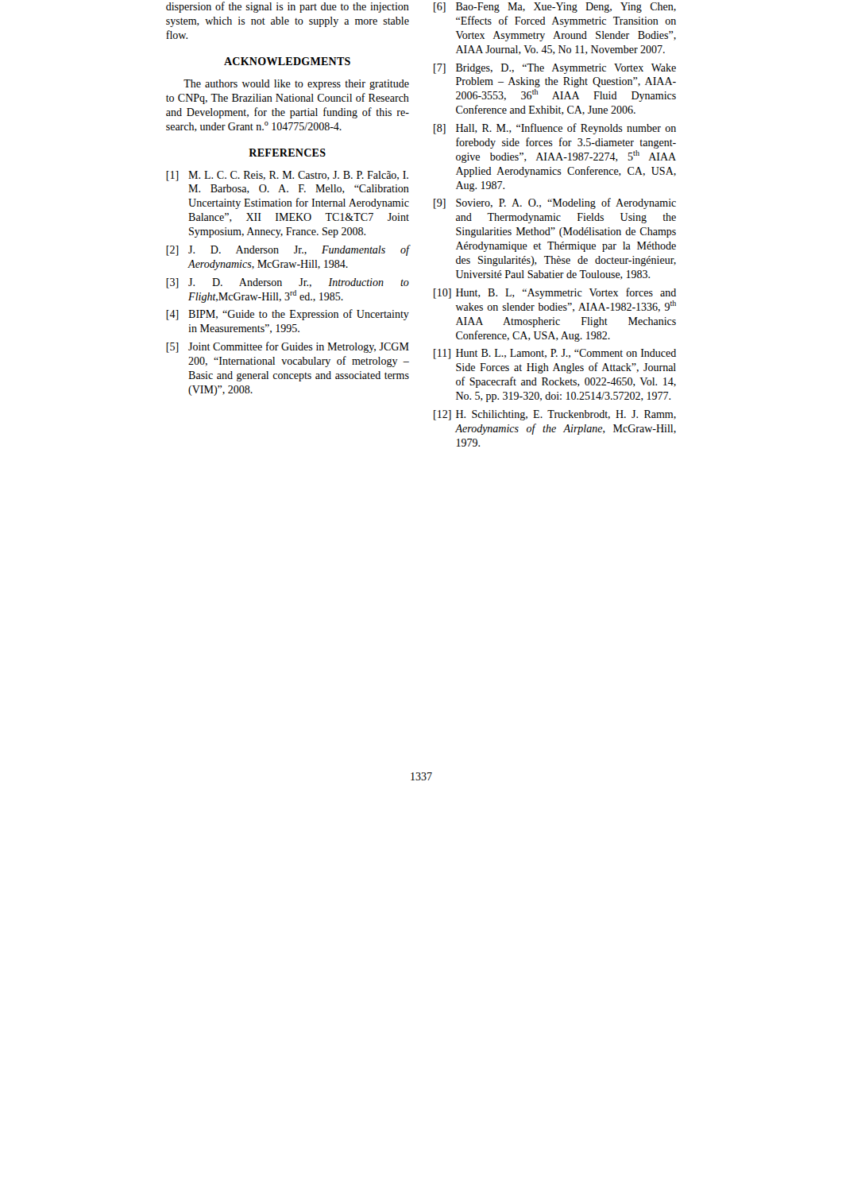dispersion of the signal is in part due to the injection system, which is not able to supply a more stable flow.
ACKNOWLEDGMENTS
The authors would like to express their gratitude to CNPq, The Brazilian National Council of Research and Development, for the partial funding of this research, under Grant n.o 104775/2008-4.
REFERENCES
M. L. C. C. Reis, R. M. Castro, J. B. P. Falcão, I. M. Barbosa, O. A. F. Mello, “Calibration Uncertainty Estimation for Internal Aerodynamic Balance”, XII IMEKO TC1&TC7 Joint Symposium, Annecy, France. Sep 2008.
J. D. Anderson Jr., Fundamentals of Aerodynamics, McGraw-Hill, 1984.
J. D. Anderson Jr., Introduction to Flight,McGraw-Hill, 3rd ed., 1985.
BIPM, “Guide to the Expression of Uncertainty in Measurements”, 1995.
Joint Committee for Guides in Metrology, JCGM 200, “International vocabulary of metrology – Basic and general concepts and associated terms (VIM)”, 2008.
Bao-Feng Ma, Xue-Ying Deng, Ying Chen, “Effects of Forced Asymmetric Transition on Vortex Asymmetry Around Slender Bodies”, AIAA Journal, Vo. 45, No 11, November 2007.
Bridges, D., “The Asymmetric Vortex Wake Problem – Asking the Right Question”, AIAA-2006-3553, 36th AIAA Fluid Dynamics Conference and Exhibit, CA, June 2006.
Hall, R. M., “Influence of Reynolds number on forebody side forces for 3.5-diameter tangent-ogive bodies”, AIAA-1987-2274, 5th AIAA Applied Aerodynamics Conference, CA, USA, Aug. 1987.
Soviero, P. A. O., “Modeling of Aerodynamic and Thermodynamic Fields Using the Singularities Method” (Modélisation de Champs Aérodynamique et Thérmique par la Méthode des Singularités), Thèse de docteur-ingénieur, Université Paul Sabatier de Toulouse, 1983.
Hunt, B. L, “Asymmetric Vortex forces and wakes on slender bodies”, AIAA-1982-1336, 9th AIAA Atmospheric Flight Mechanics Conference, CA, USA, Aug. 1982.
Hunt B. L., Lamont, P. J., “Comment on Induced Side Forces at High Angles of Attack”, Journal of Spacecraft and Rockets, 0022-4650, Vol. 14, No. 5, pp. 319-320, doi: 10.2514/3.57202, 1977.
H. Schilichting, E. Truckenbrodt, H. J. Ramm, Aerodynamics of the Airplane, McGraw-Hill, 1979.
1337